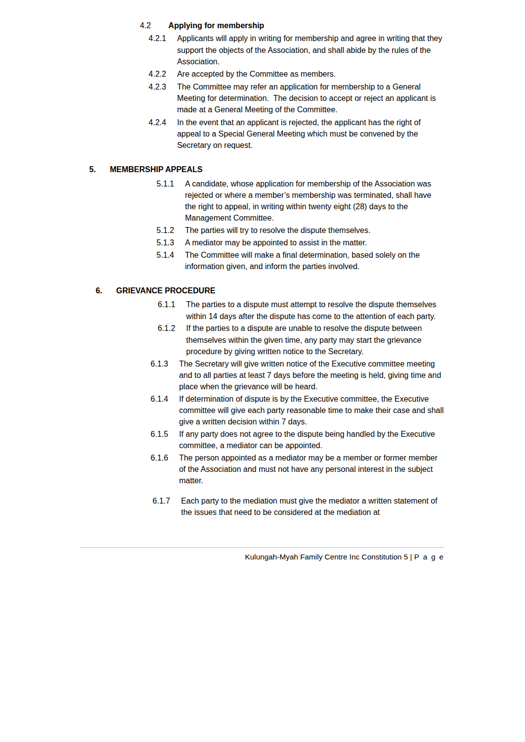4.2 Applying for membership
4.2.1 Applicants will apply in writing for membership and agree in writing that they support the objects of the Association, and shall abide by the rules of the Association.
4.2.2 Are accepted by the Committee as members.
4.2.3 The Committee may refer an application for membership to a General Meeting for determination. The decision to accept or reject an applicant is made at a General Meeting of the Committee.
4.2.4 In the event that an applicant is rejected, the applicant has the right of appeal to a Special General Meeting which must be convened by the Secretary on request.
5. MEMBERSHIP APPEALS
5.1.1 A candidate, whose application for membership of the Association was rejected or where a member’s membership was terminated, shall have the right to appeal, in writing within twenty eight (28) days to the Management Committee.
5.1.2 The parties will try to resolve the dispute themselves.
5.1.3 A mediator may be appointed to assist in the matter.
5.1.4 The Committee will make a final determination, based solely on the information given, and inform the parties involved.
6. GRIEVANCE PROCEDURE
6.1.1 The parties to a dispute must attempt to resolve the dispute themselves within 14 days after the dispute has come to the attention of each party.
6.1.2 If the parties to a dispute are unable to resolve the dispute between themselves within the given time, any party may start the grievance procedure by giving written notice to the Secretary.
6.1.3 The Secretary will give written notice of the Executive committee meeting and to all parties at least 7 days before the meeting is held, giving time and place when the grievance will be heard.
6.1.4 If determination of dispute is by the Executive committee, the Executive committee will give each party reasonable time to make their case and shall give a written decision within 7 days.
6.1.5 If any party does not agree to the dispute being handled by the Executive committee, a mediator can be appointed.
6.1.6 The person appointed as a mediator may be a member or former member of the Association and must not have any personal interest in the subject matter.
6.1.7 Each party to the mediation must give the mediator a written statement of the issues that need to be considered at the mediation at
Kulungah-Myah Family Centre Inc Constitution 5 | P a g e